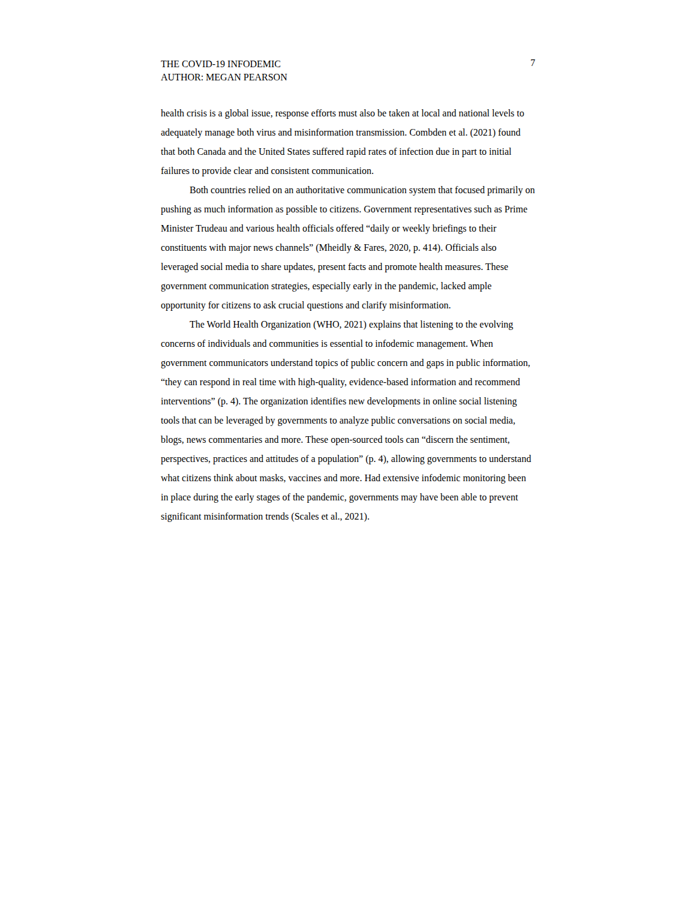The COVID-19 Infodemic Author: Megan Pearson
7
health crisis is a global issue, response efforts must also be taken at local and national levels to adequately manage both virus and misinformation transmission. Combden et al. (2021) found that both Canada and the United States suffered rapid rates of infection due in part to initial failures to provide clear and consistent communication.
Both countries relied on an authoritative communication system that focused primarily on pushing as much information as possible to citizens. Government representatives such as Prime Minister Trudeau and various health officials offered “daily or weekly briefings to their constituents with major news channels” (Mheidly & Fares, 2020, p. 414). Officials also leveraged social media to share updates, present facts and promote health measures. These government communication strategies, especially early in the pandemic, lacked ample opportunity for citizens to ask crucial questions and clarify misinformation.
The World Health Organization (WHO, 2021) explains that listening to the evolving concerns of individuals and communities is essential to infodemic management. When government communicators understand topics of public concern and gaps in public information, “they can respond in real time with high-quality, evidence-based information and recommend interventions” (p. 4). The organization identifies new developments in online social listening tools that can be leveraged by governments to analyze public conversations on social media, blogs, news commentaries and more. These open-sourced tools can “discern the sentiment, perspectives, practices and attitudes of a population” (p. 4), allowing governments to understand what citizens think about masks, vaccines and more. Had extensive infodemic monitoring been in place during the early stages of the pandemic, governments may have been able to prevent significant misinformation trends (Scales et al., 2021).